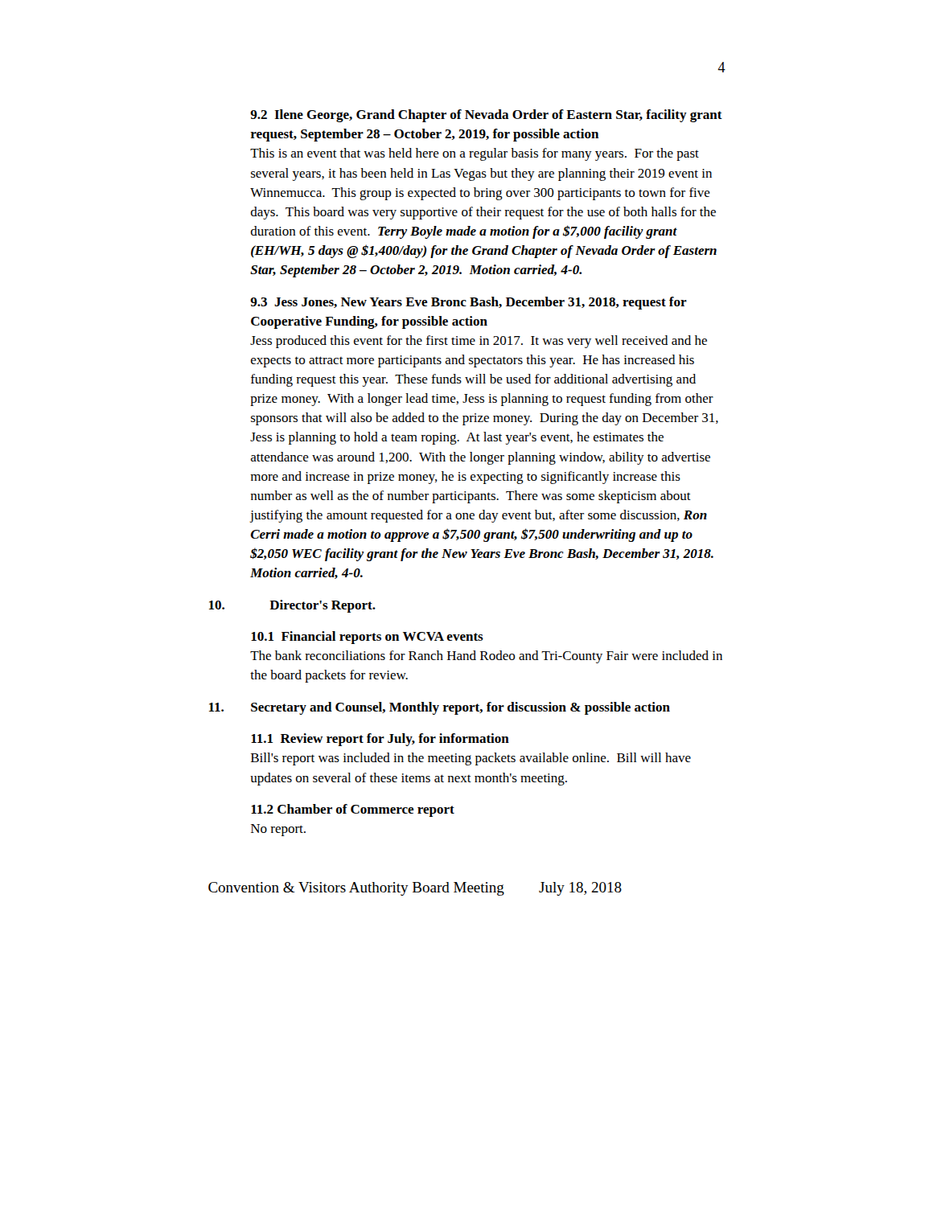4
9.2 Ilene George, Grand Chapter of Nevada Order of Eastern Star, facility grant request, September 28 – October 2, 2019, for possible action
This is an event that was held here on a regular basis for many years. For the past several years, it has been held in Las Vegas but they are planning their 2019 event in Winnemucca. This group is expected to bring over 300 participants to town for five days. This board was very supportive of their request for the use of both halls for the duration of this event. Terry Boyle made a motion for a $7,000 facility grant (EH/WH, 5 days @ $1,400/day) for the Grand Chapter of Nevada Order of Eastern Star, September 28 – October 2, 2019. Motion carried, 4-0.
9.3 Jess Jones, New Years Eve Bronc Bash, December 31, 2018, request for Cooperative Funding, for possible action
Jess produced this event for the first time in 2017. It was very well received and he expects to attract more participants and spectators this year. He has increased his funding request this year. These funds will be used for additional advertising and prize money. With a longer lead time, Jess is planning to request funding from other sponsors that will also be added to the prize money. During the day on December 31, Jess is planning to hold a team roping. At last year's event, he estimates the attendance was around 1,200. With the longer planning window, ability to advertise more and increase in prize money, he is expecting to significantly increase this number as well as the of number participants. There was some skepticism about justifying the amount requested for a one day event but, after some discussion, Ron Cerri made a motion to approve a $7,500 grant, $7,500 underwriting and up to $2,050 WEC facility grant for the New Years Eve Bronc Bash, December 31, 2018. Motion carried, 4-0.
10. Director's Report.
10.1 Financial reports on WCVA events
The bank reconciliations for Ranch Hand Rodeo and Tri-County Fair were included in the board packets for review.
11. Secretary and Counsel, Monthly report, for discussion & possible action
11.1 Review report for July, for information
Bill's report was included in the meeting packets available online. Bill will have updates on several of these items at next month's meeting.
11.2 Chamber of Commerce report
No report.
Convention & Visitors Authority Board Meeting July 18, 2018